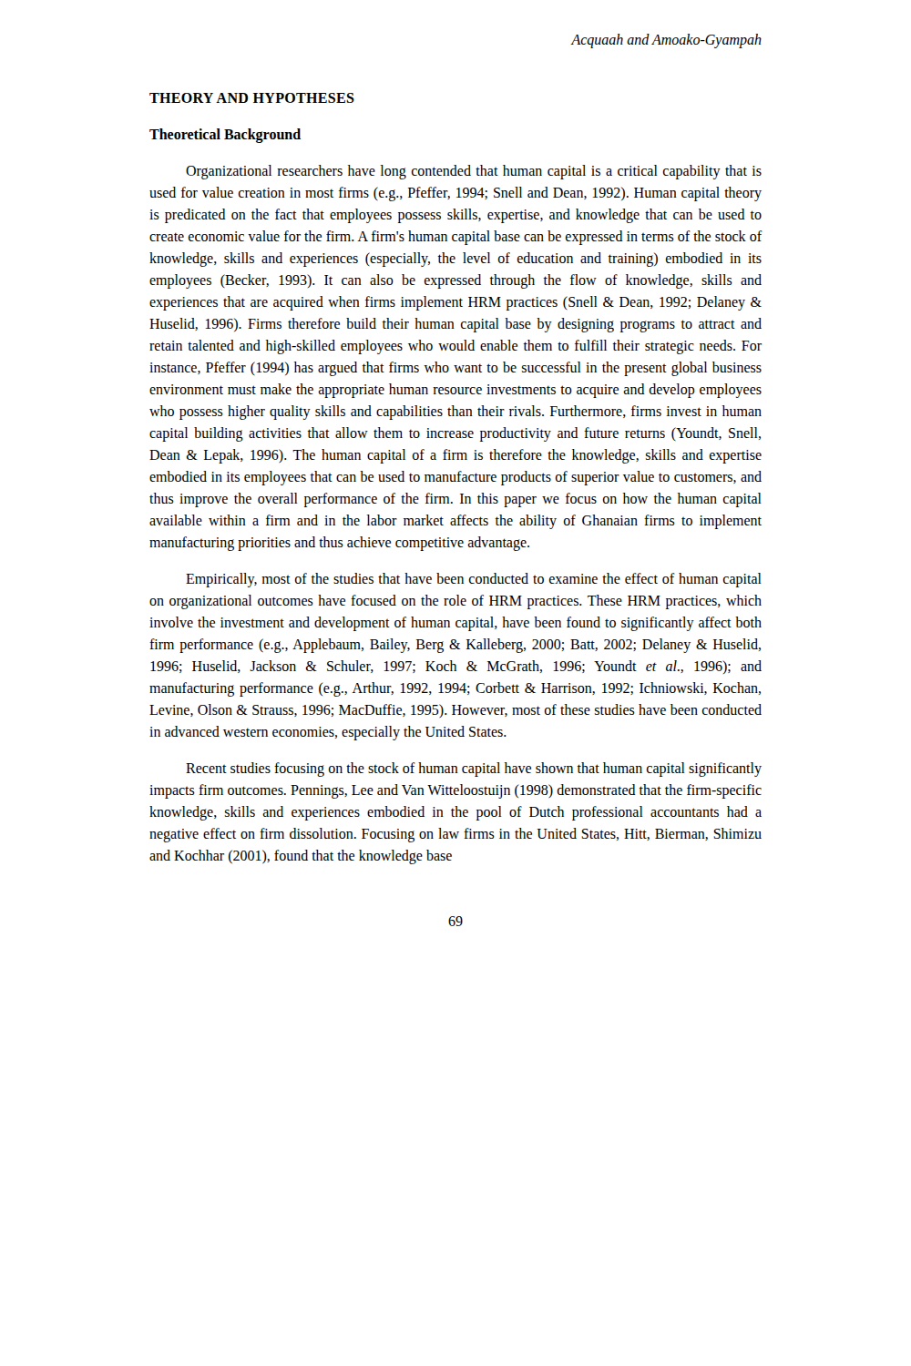Acquaah and Amoako-Gyampah
Theory and Hypotheses
Theoretical Background
Organizational researchers have long contended that human capital is a critical capability that is used for value creation in most firms (e.g., Pfeffer, 1994; Snell and Dean, 1992). Human capital theory is predicated on the fact that employees possess skills, expertise, and knowledge that can be used to create economic value for the firm. A firm's human capital base can be expressed in terms of the stock of knowledge, skills and experiences (especially, the level of education and training) embodied in its employees (Becker, 1993). It can also be expressed through the flow of knowledge, skills and experiences that are acquired when firms implement HRM practices (Snell & Dean, 1992; Delaney & Huselid, 1996). Firms therefore build their human capital base by designing programs to attract and retain talented and high-skilled employees who would enable them to fulfill their strategic needs. For instance, Pfeffer (1994) has argued that firms who want to be successful in the present global business environment must make the appropriate human resource investments to acquire and develop employees who possess higher quality skills and capabilities than their rivals. Furthermore, firms invest in human capital building activities that allow them to increase productivity and future returns (Youndt, Snell, Dean & Lepak, 1996). The human capital of a firm is therefore the knowledge, skills and expertise embodied in its employees that can be used to manufacture products of superior value to customers, and thus improve the overall performance of the firm. In this paper we focus on how the human capital available within a firm and in the labor market affects the ability of Ghanaian firms to implement manufacturing priorities and thus achieve competitive advantage.
Empirically, most of the studies that have been conducted to examine the effect of human capital on organizational outcomes have focused on the role of HRM practices. These HRM practices, which involve the investment and development of human capital, have been found to significantly affect both firm performance (e.g., Applebaum, Bailey, Berg & Kalleberg, 2000; Batt, 2002; Delaney & Huselid, 1996; Huselid, Jackson & Schuler, 1997; Koch & McGrath, 1996; Youndt et al., 1996); and manufacturing performance (e.g., Arthur, 1992, 1994; Corbett & Harrison, 1992; Ichniowski, Kochan, Levine, Olson & Strauss, 1996; MacDuffie, 1995). However, most of these studies have been conducted in advanced western economies, especially the United States.
Recent studies focusing on the stock of human capital have shown that human capital significantly impacts firm outcomes. Pennings, Lee and Van Witteloostuijn (1998) demonstrated that the firm-specific knowledge, skills and experiences embodied in the pool of Dutch professional accountants had a negative effect on firm dissolution. Focusing on law firms in the United States, Hitt, Bierman, Shimizu and Kochhar (2001), found that the knowledge base
69